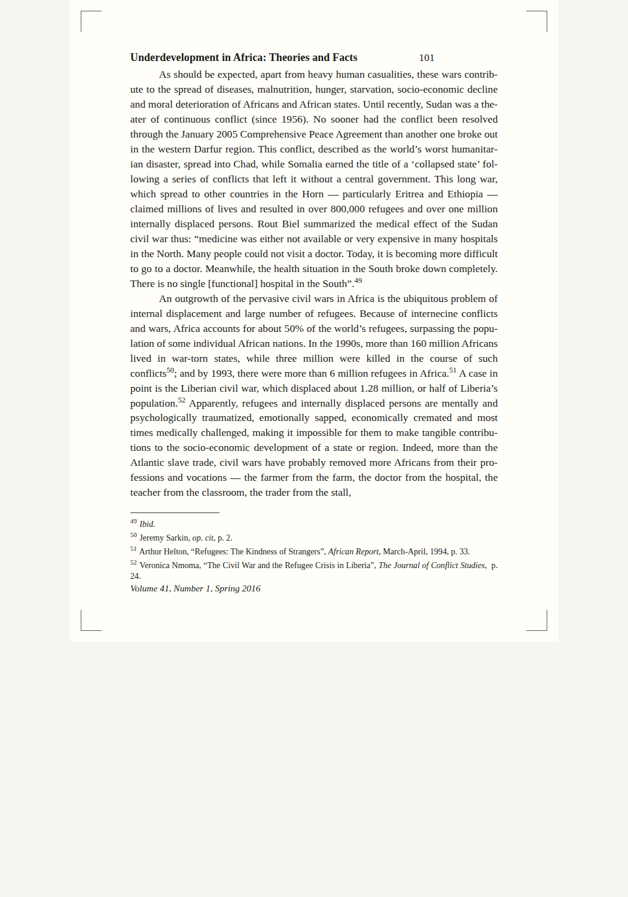Underdevelopment in Africa: Theories and Facts 101
As should be expected, apart from heavy human casualities, these wars contribute to the spread of diseases, malnutrition, hunger, starvation, socio-economic decline and moral deterioration of Africans and African states. Until recently, Sudan was a theater of continuous conflict (since 1956). No sooner had the conflict been resolved through the January 2005 Comprehensive Peace Agreement than another one broke out in the western Darfur region. This conflict, described as the world’s worst humanitarian disaster, spread into Chad, while Somalia earned the title of a ‘collapsed state’ following a series of conflicts that left it without a central government. This long war, which spread to other countries in the Horn — particularly Eritrea and Ethiopia — claimed millions of lives and resulted in over 800,000 refugees and over one million internally displaced persons. Rout Biel summarized the medical effect of the Sudan civil war thus: “medicine was either not available or very expensive in many hospitals in the North. Many people could not visit a doctor. Today, it is becoming more difficult to go to a doctor. Meanwhile, the health situation in the South broke down completely. There is no single [functional] hospital in the South”.49
An outgrowth of the pervasive civil wars in Africa is the ubiquitous problem of internal displacement and large number of refugees. Because of internecine conflicts and wars, Africa accounts for about 50% of the world’s refugees, surpassing the population of some individual African nations. In the 1990s, more than 160 million Africans lived in war-torn states, while three million were killed in the course of such conflicts50; and by 1993, there were more than 6 million refugees in Africa.51 A case in point is the Liberian civil war, which displaced about 1.28 million, or half of Liberia’s population.52 Apparently, refugees and internally displaced persons are mentally and psychologically traumatized, emotionally sapped, economically cremated and most times medically challenged, making it impossible for them to make tangible contributions to the socio-economic development of a state or region. Indeed, more than the Atlantic slave trade, civil wars have probably removed more Africans from their professions and vocations — the farmer from the farm, the doctor from the hospital, the teacher from the classroom, the trader from the stall,
49 Ibid.
50 Jeremy Sarkin, op. cit, p. 2.
51 Arthur Helton, “Refugees: The Kindness of Strangers”, African Report, March-April, 1994, p. 33.
52 Veronica Nmoma, “The Civil War and the Refugee Crisis in Liberia”, The Journal of Conflict Studies, p. 24.
Volume 41, Number 1, Spring 2016